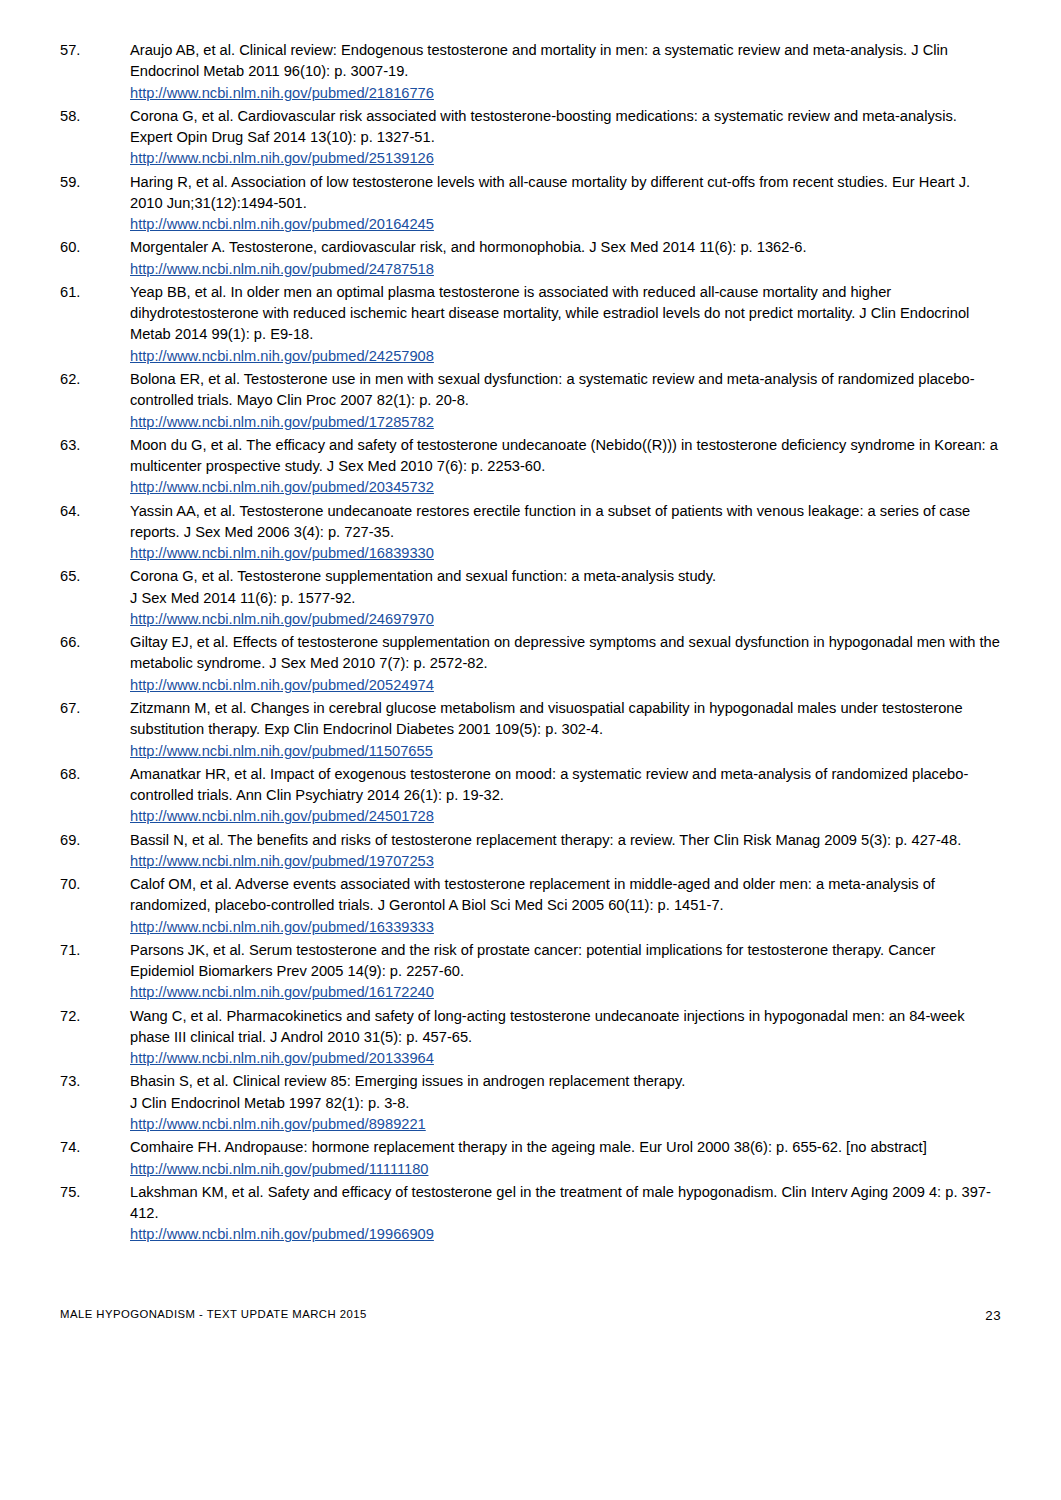57. Araujo AB, et al. Clinical review: Endogenous testosterone and mortality in men: a systematic review and meta-analysis. J Clin Endocrinol Metab 2011 96(10): p. 3007-19.
http://www.ncbi.nlm.nih.gov/pubmed/21816776
58. Corona G, et al. Cardiovascular risk associated with testosterone-boosting medications: a systematic review and meta-analysis. Expert Opin Drug Saf 2014 13(10): p. 1327-51.
http://www.ncbi.nlm.nih.gov/pubmed/25139126
59. Haring R, et al. Association of low testosterone levels with all-cause mortality by different cut-offs from recent studies. Eur Heart J. 2010 Jun;31(12):1494-501.
http://www.ncbi.nlm.nih.gov/pubmed/20164245
60. Morgentaler A. Testosterone, cardiovascular risk, and hormonophobia. J Sex Med 2014 11(6): p. 1362-6.
http://www.ncbi.nlm.nih.gov/pubmed/24787518
61. Yeap BB, et al. In older men an optimal plasma testosterone is associated with reduced all-cause mortality and higher dihydrotestosterone with reduced ischemic heart disease mortality, while estradiol levels do not predict mortality. J Clin Endocrinol Metab 2014 99(1): p. E9-18.
http://www.ncbi.nlm.nih.gov/pubmed/24257908
62. Bolona ER, et al. Testosterone use in men with sexual dysfunction: a systematic review and meta-analysis of randomized placebo-controlled trials. Mayo Clin Proc 2007 82(1): p. 20-8.
http://www.ncbi.nlm.nih.gov/pubmed/17285782
63. Moon du G, et al. The efficacy and safety of testosterone undecanoate (Nebido((R))) in testosterone deficiency syndrome in Korean: a multicenter prospective study. J Sex Med 2010 7(6): p. 2253-60.
http://www.ncbi.nlm.nih.gov/pubmed/20345732
64. Yassin AA, et al. Testosterone undecanoate restores erectile function in a subset of patients with venous leakage: a series of case reports. J Sex Med 2006 3(4): p. 727-35.
http://www.ncbi.nlm.nih.gov/pubmed/16839330
65. Corona G, et al. Testosterone supplementation and sexual function: a meta-analysis study.
J Sex Med 2014 11(6): p. 1577-92.
http://www.ncbi.nlm.nih.gov/pubmed/24697970
66. Giltay EJ, et al. Effects of testosterone supplementation on depressive symptoms and sexual dysfunction in hypogonadal men with the metabolic syndrome. J Sex Med 2010 7(7): p. 2572-82.
http://www.ncbi.nlm.nih.gov/pubmed/20524974
67. Zitzmann M, et al. Changes in cerebral glucose metabolism and visuospatial capability in hypogonadal males under testosterone substitution therapy. Exp Clin Endocrinol Diabetes 2001 109(5): p. 302-4.
http://www.ncbi.nlm.nih.gov/pubmed/11507655
68. Amanatkar HR, et al. Impact of exogenous testosterone on mood: a systematic review and meta-analysis of randomized placebo-controlled trials. Ann Clin Psychiatry 2014 26(1): p. 19-32.
http://www.ncbi.nlm.nih.gov/pubmed/24501728
69. Bassil N, et al. The benefits and risks of testosterone replacement therapy: a review. Ther Clin Risk Manag 2009 5(3): p. 427-48.
http://www.ncbi.nlm.nih.gov/pubmed/19707253
70. Calof OM, et al. Adverse events associated with testosterone replacement in middle-aged and older men: a meta-analysis of randomized, placebo-controlled trials. J Gerontol A Biol Sci Med Sci 2005 60(11): p. 1451-7.
http://www.ncbi.nlm.nih.gov/pubmed/16339333
71. Parsons JK, et al. Serum testosterone and the risk of prostate cancer: potential implications for testosterone therapy. Cancer Epidemiol Biomarkers Prev 2005 14(9): p. 2257-60.
http://www.ncbi.nlm.nih.gov/pubmed/16172240
72. Wang C, et al. Pharmacokinetics and safety of long-acting testosterone undecanoate injections in hypogonadal men: an 84-week phase III clinical trial. J Androl 2010 31(5): p. 457-65.
http://www.ncbi.nlm.nih.gov/pubmed/20133964
73. Bhasin S, et al. Clinical review 85: Emerging issues in androgen replacement therapy.
J Clin Endocrinol Metab 1997 82(1): p. 3-8.
http://www.ncbi.nlm.nih.gov/pubmed/8989221
74. Comhaire FH. Andropause: hormone replacement therapy in the ageing male. Eur Urol 2000 38(6): p. 655-62. [no abstract]
http://www.ncbi.nlm.nih.gov/pubmed/11111180
75. Lakshman KM, et al. Safety and efficacy of testosterone gel in the treatment of male hypogonadism. Clin Interv Aging 2009 4: p. 397-412.
http://www.ncbi.nlm.nih.gov/pubmed/19966909
MALE HYPOGONADISM - TEXT UPDATE MARCH 2015 23